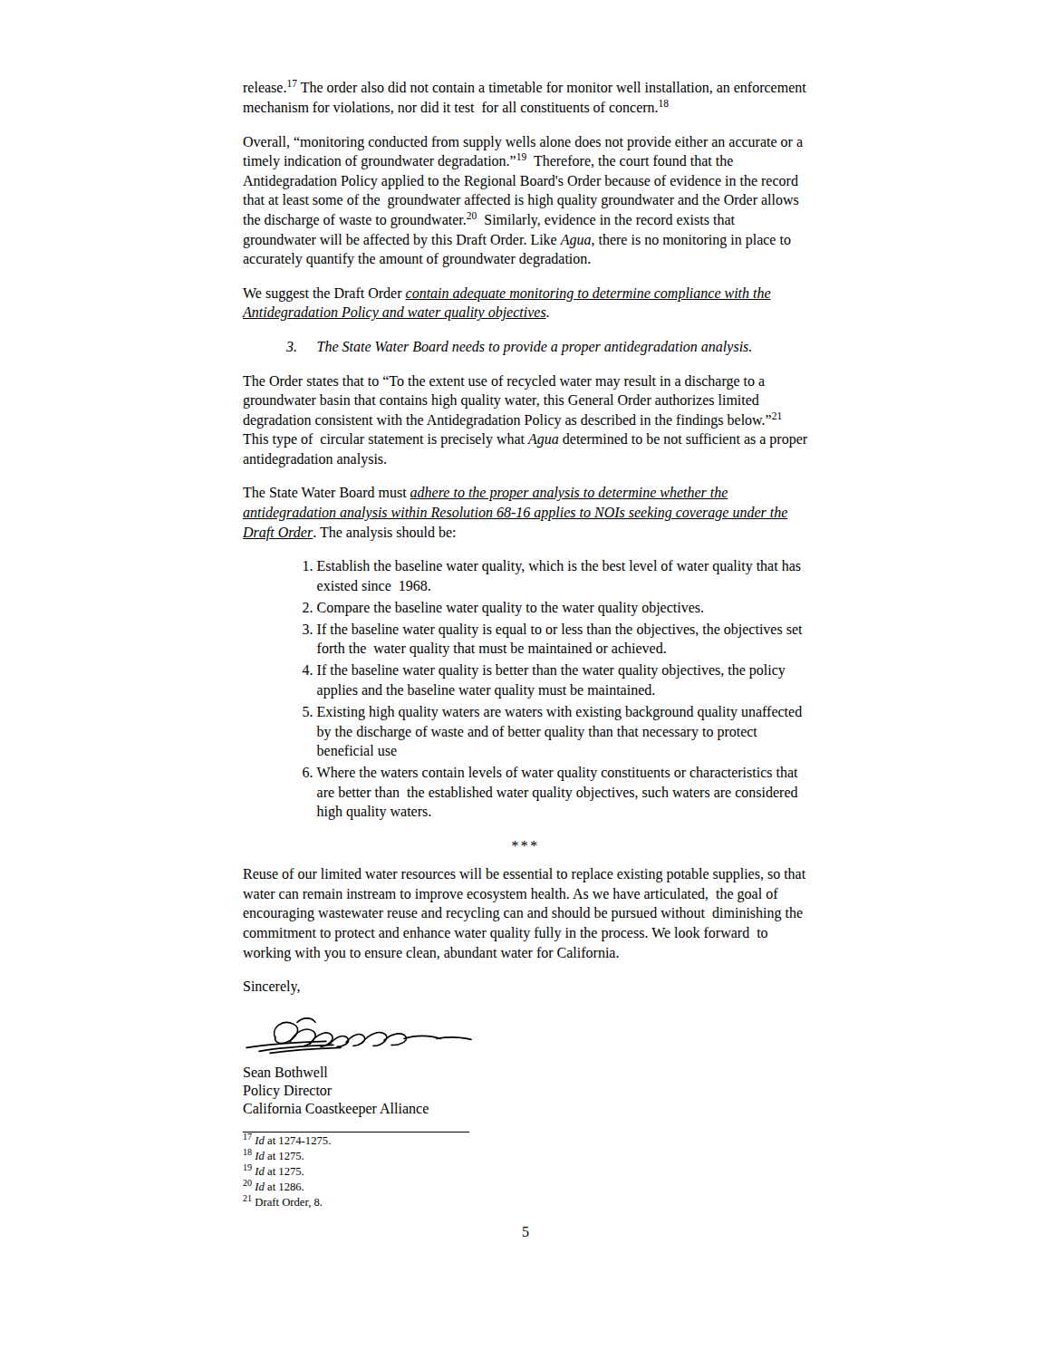release.17 The order also did not contain a timetable for monitor well installation, an enforcement mechanism for violations, nor did it test for all constituents of concern.18
Overall, “monitoring conducted from supply wells alone does not provide either an accurate or a timely indication of groundwater degradation.”19 Therefore, the court found that the Antidegradation Policy applied to the Regional Board's Order because of evidence in the record that at least some of the groundwater affected is high quality groundwater and the Order allows the discharge of waste to groundwater.20 Similarly, evidence in the record exists that groundwater will be affected by this Draft Order. Like Agua, there is no monitoring in place to accurately quantify the amount of groundwater degradation.
We suggest the Draft Order contain adequate monitoring to determine compliance with the Antidegradation Policy and water quality objectives.
3. The State Water Board needs to provide a proper antidegradation analysis.
The Order states that to “To the extent use of recycled water may result in a discharge to a groundwater basin that contains high quality water, this General Order authorizes limited degradation consistent with the Antidegradation Policy as described in the findings below.”21 This type of circular statement is precisely what Agua determined to be not sufficient as a proper antidegradation analysis.
The State Water Board must adhere to the proper analysis to determine whether the antidegradation analysis within Resolution 68-16 applies to NOIs seeking coverage under the Draft Order. The analysis should be:
Establish the baseline water quality, which is the best level of water quality that has existed since 1968.
Compare the baseline water quality to the water quality objectives.
If the baseline water quality is equal to or less than the objectives, the objectives set forth the water quality that must be maintained or achieved.
If the baseline water quality is better than the water quality objectives, the policy applies and the baseline water quality must be maintained.
Existing high quality waters are waters with existing background quality unaffected by the discharge of waste and of better quality than that necessary to protect beneficial use
Where the waters contain levels of water quality constituents or characteristics that are better than the established water quality objectives, such waters are considered high quality waters.
***
Reuse of our limited water resources will be essential to replace existing potable supplies, so that water can remain instream to improve ecosystem health. As we have articulated, the goal of encouraging wastewater reuse and recycling can and should be pursued without diminishing the commitment to protect and enhance water quality fully in the process. We look forward to working with you to ensure clean, abundant water for California.
Sincerely,
Sean Bothwell
Policy Director
California Coastkeeper Alliance
17 Id at 1274-1275.
18 Id at 1275.
19 Id at 1275.
20 Id at 1286.
21 Draft Order, 8.
5